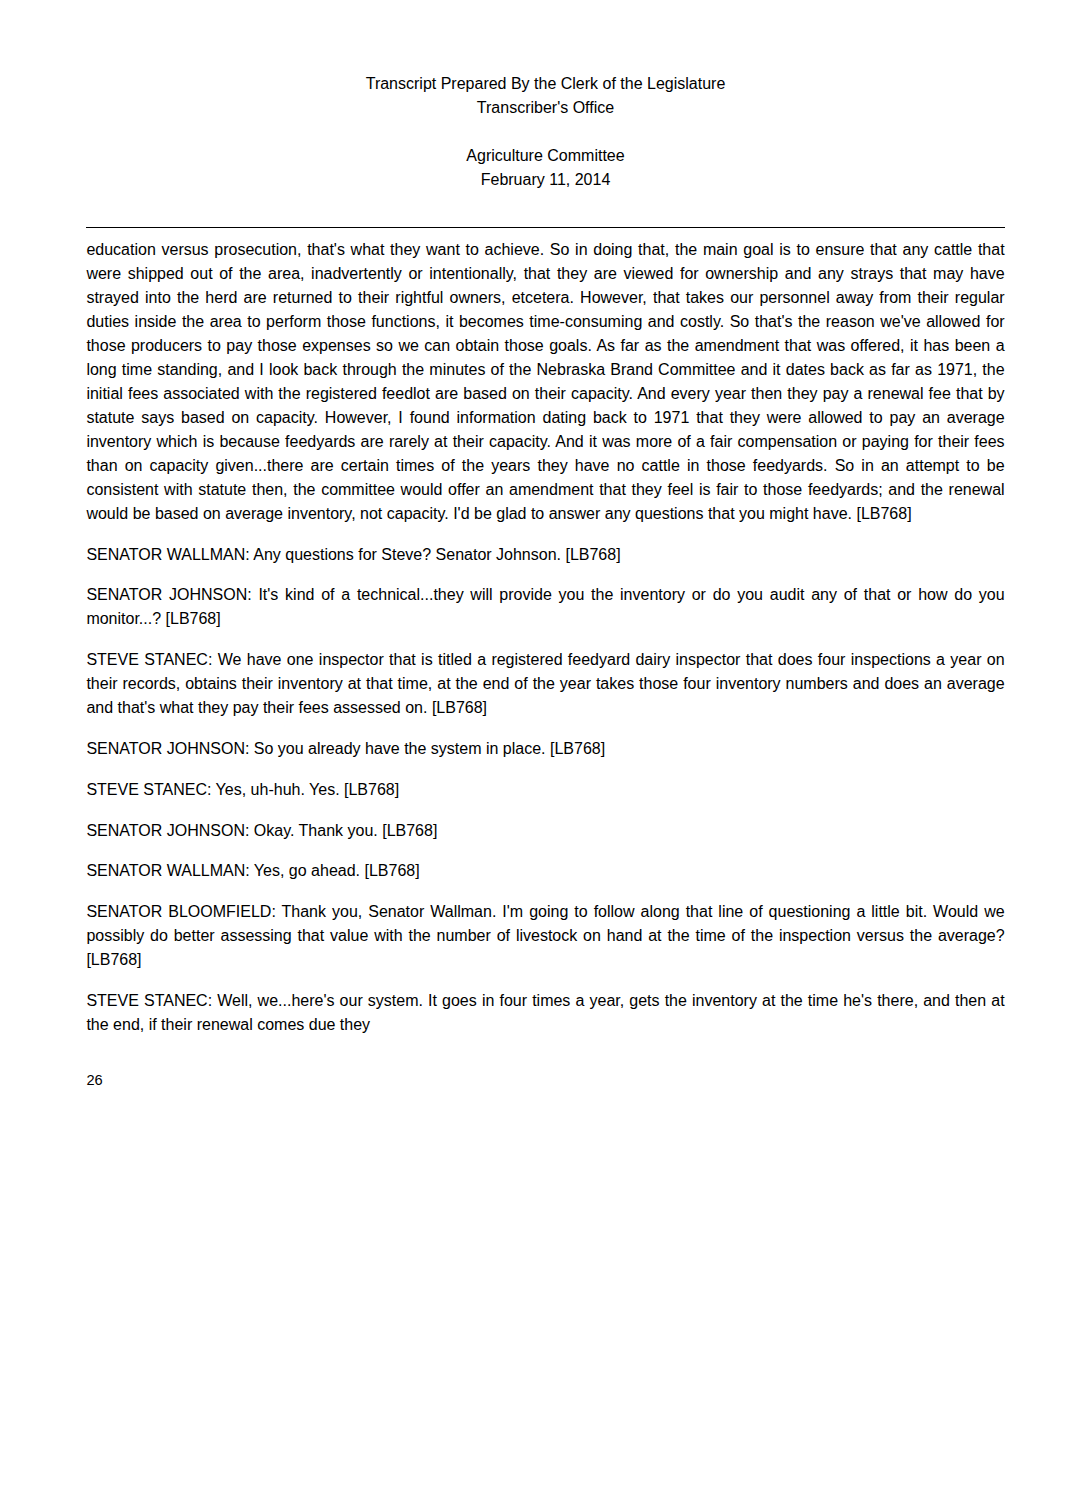Transcript Prepared By the Clerk of the Legislature Transcriber's Office Agriculture Committee February 11, 2014
education versus prosecution, that's what they want to achieve. So in doing that, the main goal is to ensure that any cattle that were shipped out of the area, inadvertently or intentionally, that they are viewed for ownership and any strays that may have strayed into the herd are returned to their rightful owners, etcetera. However, that takes our personnel away from their regular duties inside the area to perform those functions, it becomes time-consuming and costly. So that's the reason we've allowed for those producers to pay those expenses so we can obtain those goals. As far as the amendment that was offered, it has been a long time standing, and I look back through the minutes of the Nebraska Brand Committee and it dates back as far as 1971, the initial fees associated with the registered feedlot are based on their capacity. And every year then they pay a renewal fee that by statute says based on capacity. However, I found information dating back to 1971 that they were allowed to pay an average inventory which is because feedyards are rarely at their capacity. And it was more of a fair compensation or paying for their fees than on capacity given...there are certain times of the years they have no cattle in those feedyards. So in an attempt to be consistent with statute then, the committee would offer an amendment that they feel is fair to those feedyards; and the renewal would be based on average inventory, not capacity. I'd be glad to answer any questions that you might have. [LB768]
SENATOR WALLMAN: Any questions for Steve? Senator Johnson. [LB768]
SENATOR JOHNSON: It's kind of a technical...they will provide you the inventory or do you audit any of that or how do you monitor...? [LB768]
STEVE STANEC: We have one inspector that is titled a registered feedyard dairy inspector that does four inspections a year on their records, obtains their inventory at that time, at the end of the year takes those four inventory numbers and does an average and that's what they pay their fees assessed on. [LB768]
SENATOR JOHNSON: So you already have the system in place. [LB768]
STEVE STANEC: Yes, uh-huh. Yes. [LB768]
SENATOR JOHNSON: Okay. Thank you. [LB768]
SENATOR WALLMAN: Yes, go ahead. [LB768]
SENATOR BLOOMFIELD: Thank you, Senator Wallman. I'm going to follow along that line of questioning a little bit. Would we possibly do better assessing that value with the number of livestock on hand at the time of the inspection versus the average? [LB768]
STEVE STANEC: Well, we...here's our system. It goes in four times a year, gets the inventory at the time he's there, and then at the end, if their renewal comes due they
26